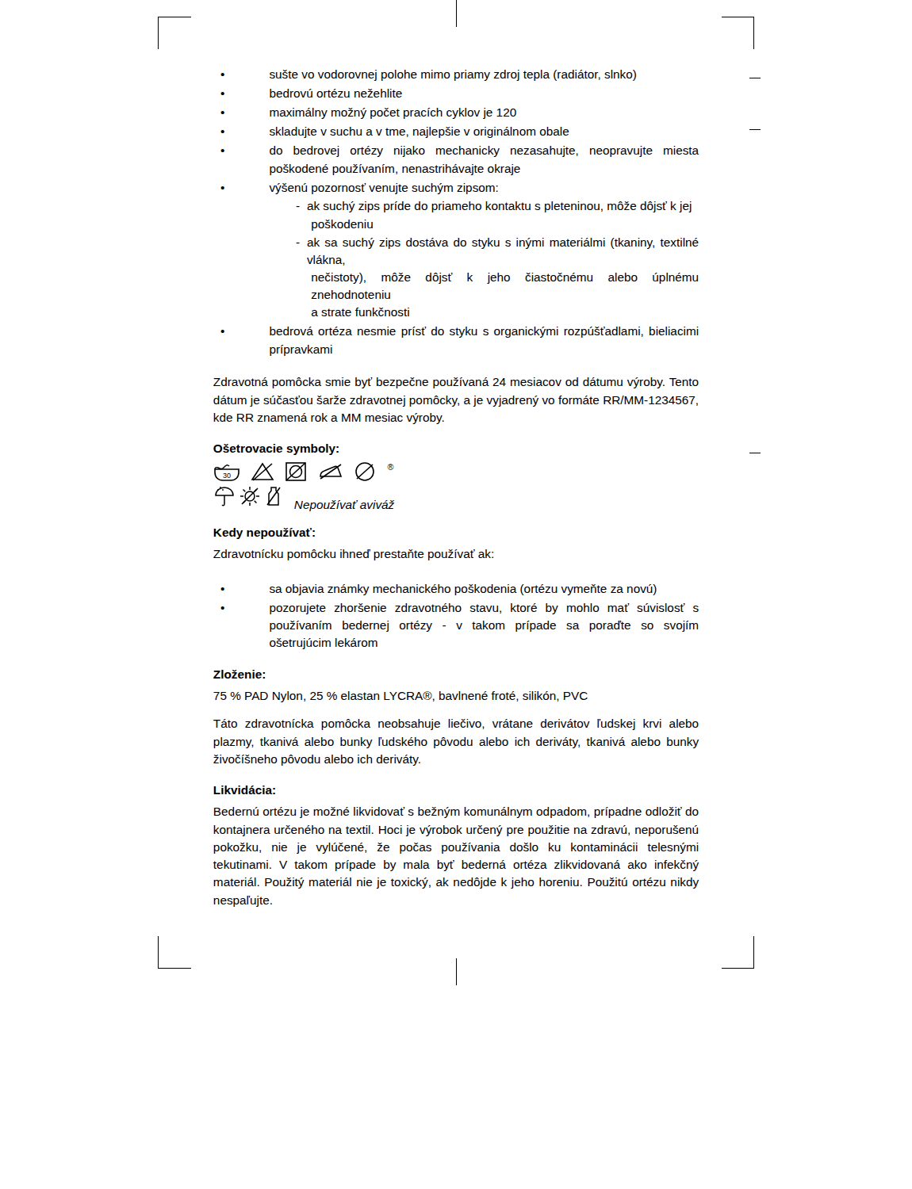sušte vo vodorovnej polohe mimo priamy zdroj tepla (radiátor, slnko)
bedrovú ortézu nežehlite
maximálny možný počet pracích cyklov je 120
skladujte v suchu a v tme, najlepšie v originálnom obale
do bedrovej ortézy nijako mechanicky nezasahujte, neopravujte miesta poškodené používaním, nenastrihávajte okraje
výšenú pozornosť venujte suchým zipsom:
ak suchý zips príde do priameho kontaktu s pleteninou, môže dôjsť k jejpoškodeniu
ak sa suchý zips dostáva do styku s inými materiálmi (tkaniny, textilné vlákna,nečistoty), môže dôjsť k jeho čiastočnému alebo úplnému znehodnoteniu a strate funkčnosti
bedrová ortéza nesmie prísť do styku s organickými rozpúšťadlami, bieliacimi prípravkami
Zdravotná pomôcka smie byť bezpečne používaná 24 mesiacov od dátumu výroby. Tento dátum je súčasťou šarže zdravotnej pomôcky, a je vyjadrený vo formáte RR/MM-1234567, kde RR znamená rok a MM mesiac výroby.
Ošetrovacie symboly:
30 ®
Nepoužívať aviváž
Kedy nepoužívať:
Zdravotnícku pomôcku ihneď prestaňte používať ak:
sa objavia známky mechanického poškodenia (ortézu vymeňte za novú)
pozorujete zhoršenie zdravotného stavu, ktoré by mohlo mať súvislosť s používaním bedernej ortézy - v takom prípade sa poraďte so svojím ošetrujúcim lekárom
Zloženie:
75 % PAD Nylon, 25 % elastan LYCRA®, bavlnené froté, silikón, PVC
Táto zdravotnícka pomôcka neobsahuje liečivo, vrátane derivátov ľudskej krvi alebo plazmy, tkanivá alebo bunky ľudského pôvodu alebo ich deriváty, tkanivá alebo bunky živočíšneho pôvodu alebo ich deriváty.
Likvidácia:
Bedernú ortézu je možné likvidovať s bežným komunálnym odpadom, prípadne odložiť do kontajnera určeného na textil. Hoci je výrobok určený pre použitie na zdravú, neporušenú pokožku, nie je vylúčené, že počas používania došlo ku kontaminácii telesnými tekutinami. V takom prípade by mala byť bederná ortéza zlikvidovaná ako infekčný materiál. Použitý materiál nie je toxický, ak nedôjde k jeho horeniu. Použitú ortézu nikdy nespaľujte.